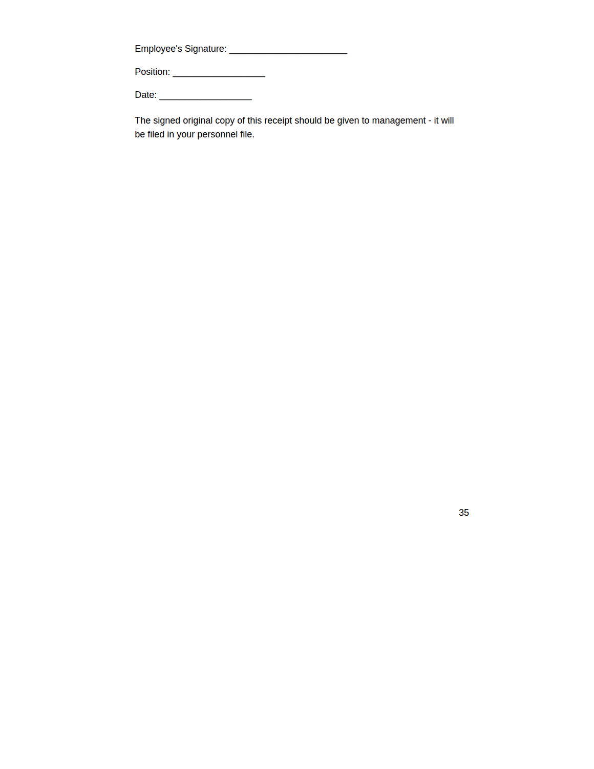Employee's Signature: _______________________
Position: __________________
Date: __________________
The signed original copy of this receipt should be given to management - it will be filed in your personnel file.
35